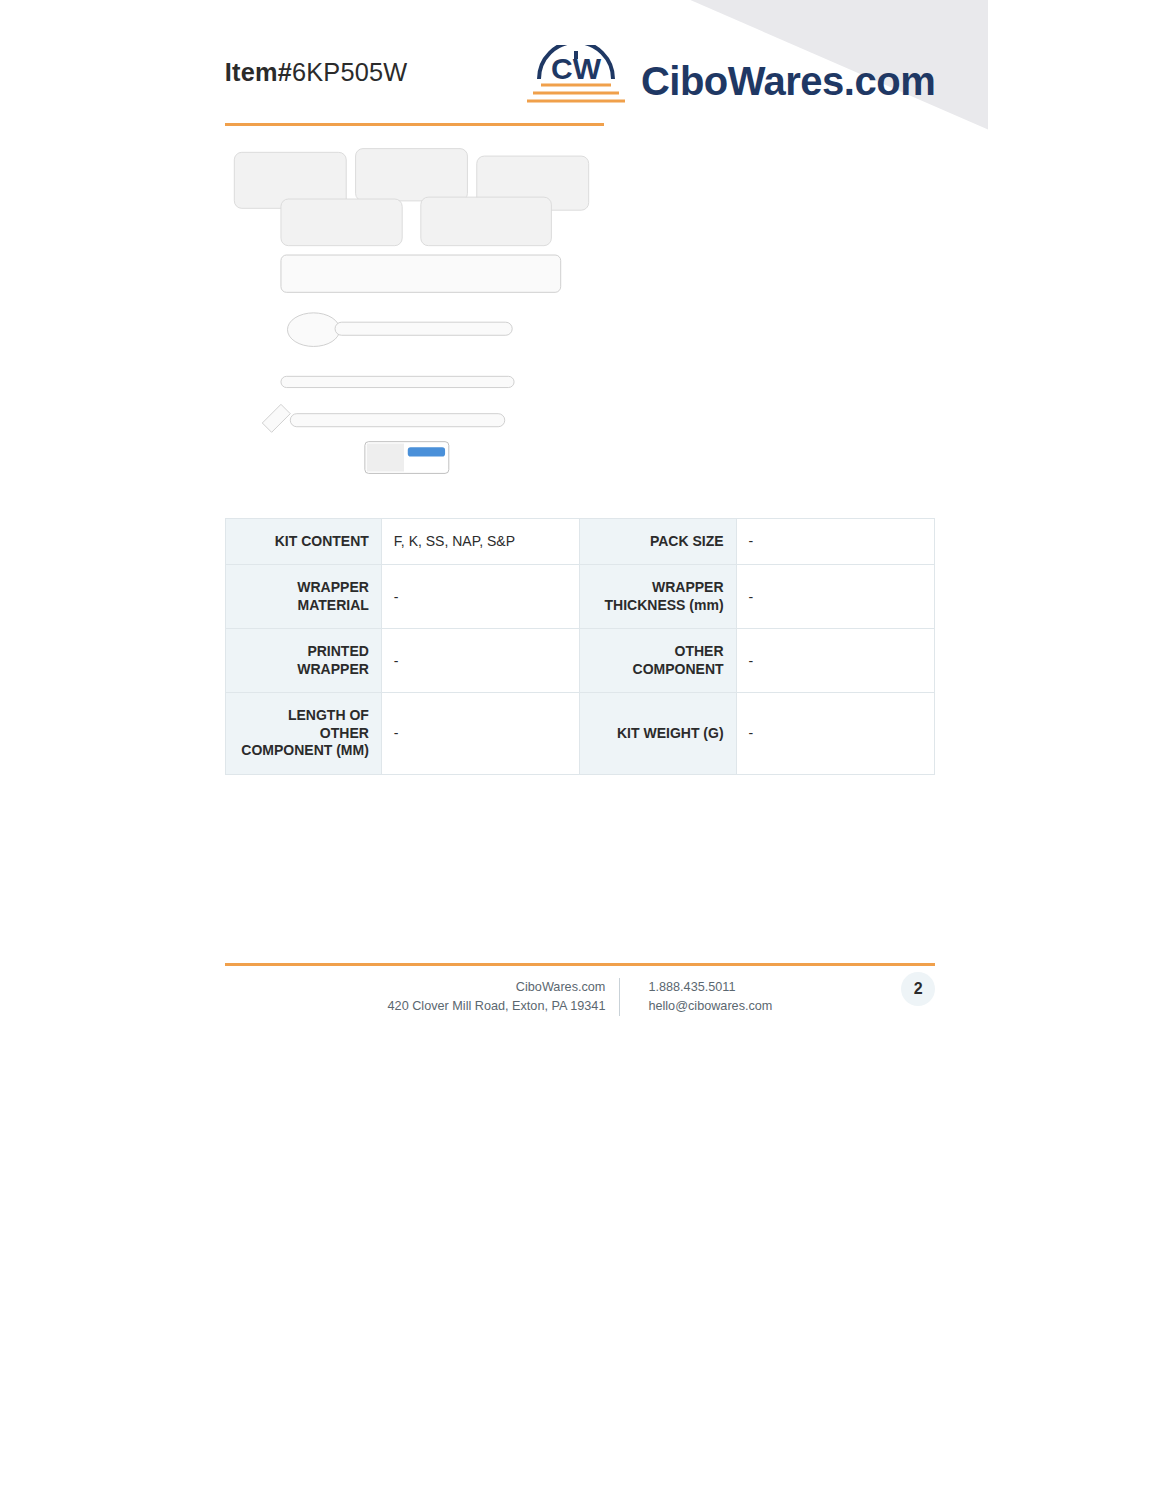Item#6KP505W
CW
CiboWares.com
| KIT CONTENT | F, K, SS, NAP, S&P | PACK SIZE | - |
| WRAPPER MATERIAL | - | WRAPPER THICKNESS (mm) | - |
| PRINTED WRAPPER | - | OTHER COMPONENT | - |
| LENGTH OF OTHER COMPONENT (MM) | - | KIT WEIGHT (G) | - |
CiboWares.com
420 Clover Mill Road, Exton, PA 19341
1.888.435.5011
hello@cibowares.com
2